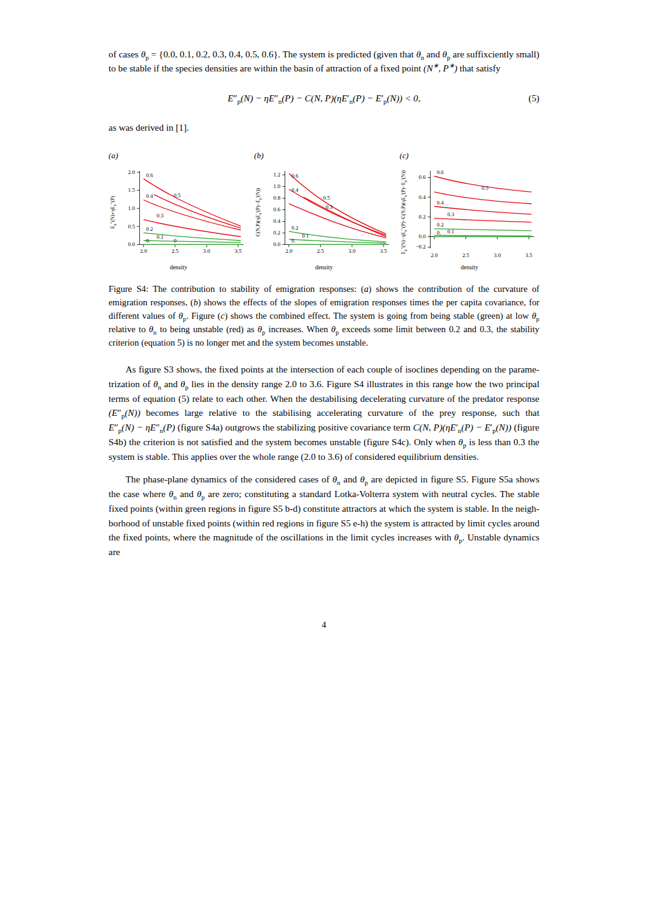of cases θp = {0.0, 0.1, 0.2, 0.3, 0.4, 0.5, 0.6}. The system is predicted (given that θn and θp are suffixciently small) to be stable if the species densities are within the basin of attraction of a fixed point (N∗, P∗) that satisfy
E″p(N) − ηE″n(P) − C(N, P)(ηE′n(P) − E′p(N)) < 0, (5)
as was derived in [1].
(a)
Ep″(N)+ηEn″(P)
2.0 1.5 1.0 0.5 0.0 2.0 2.5 3.0 3.5 0.6 0.5 0.4 0.3 0.2 0.1 0. 0
density
(b)
C(N,P)(ηEn′(P)−Ep′(N))
1.2 1.0 0.8 0.6 0.4 0.2 0.0 2.0 2.5 3.0 3.5 0.6 0.4 0.5 0.3 0.2 0.1 0.
density
(c)
Ep″(N)−ηEn″(P)−C(N,P)(ηEn′(P)−Ep′(N))
0.6 0.4 0.2 0.0 −0.2 2.0 2.5 3.0 3.5 0.6 0.5 0.4 0.3 0.2 0.1 0.
density
Figure S4: The contribution to stability of emigration responses: (a) shows the contribution of the curvature of emigration responses, (b) shows the effects of the slopes of emigration responses times the per capita covariance, for different values of θp. Figure (c) shows the combined effect. The system is going from being stable (green) at low θp relative to θn to being unstable (red) as θp increases. When θp exceeds some limit between 0.2 and 0.3, the stability criterion (equation 5) is no longer met and the system becomes unstable.
As figure S3 shows, the fixed points at the intersection of each couple of isoclines depending on the parametrization of θn and θp lies in the density range 2.0 to 3.6. Figure S4 illustrates in this range how the two principal terms of equation (5) relate to each other. When the destabilising decelerating curvature of the predator response (E″p(N)) becomes large relative to the stabilising accelerating curvature of the prey response, such that E″p(N) − ηE″n(P) (figure S4a) outgrows the stabilizing positive covariance term C(N, P)(ηE′n(P) − E′p(N)) (figure S4b) the criterion is not satisfied and the system becomes unstable (figure S4c). Only when θp is less than 0.3 the system is stable. This applies over the whole range (2.0 to 3.6) of considered equilibrium densities.
The phase-plane dynamics of the considered cases of θn and θp are depicted in figure S5. Figure S5a shows the case where θn and θp are zero; constituting a standard Lotka-Volterra system with neutral cycles. The stable fixed points (within green regions in figure S5 b-d) constitute attractors at which the system is stable. In the neighborhood of unstable fixed points (within red regions in figure S5 e-h) the system is attracted by limit cycles around the fixed points, where the magnitude of the oscillations in the limit cycles increases with θp. Unstable dynamics are
4